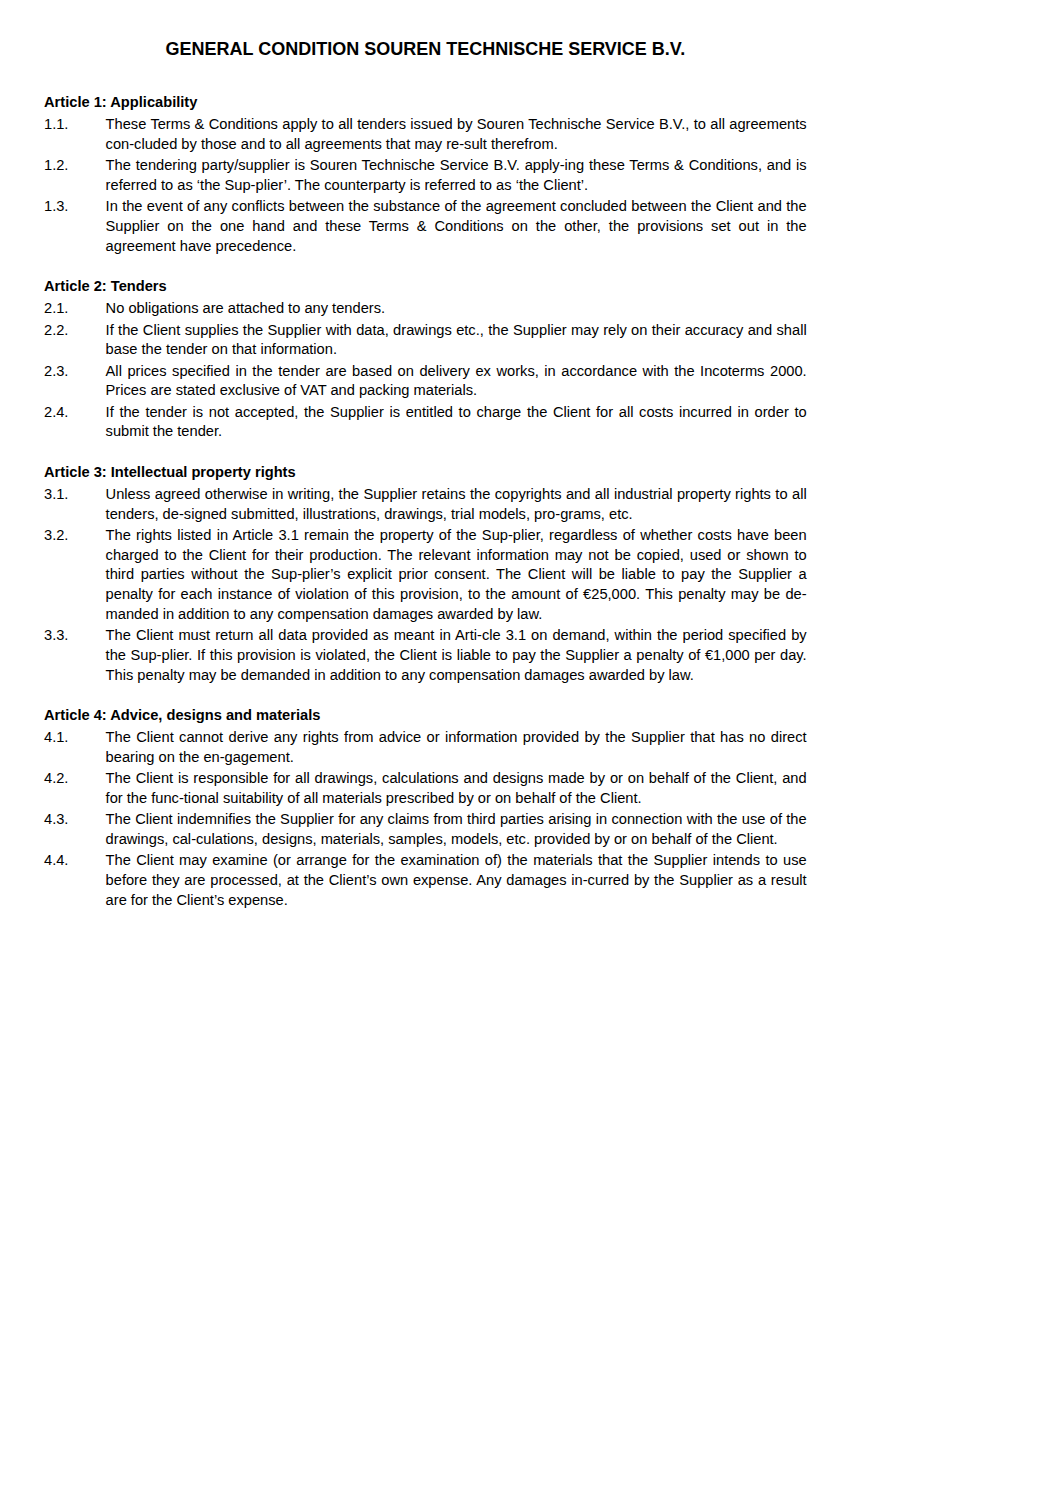GENERAL CONDITION SOUREN TECHNISCHE SERVICE B.V.
Article 1: Applicability
1.1.
These Terms & Conditions apply to all tenders issued by Souren Technische Service B.V., to all agreements con-cluded by those and to all agreements that may re-sult therefrom.
1.2.
The tendering party/supplier is Souren Technische Service B.V. apply-ing these Terms & Conditions, and is referred to as ‘the Sup-plier’. The counterparty is referred to as ‘the Client’.
1.3.
In the event of any conflicts between the substance of the agreement concluded between the Client and the Supplier on the one hand and these Terms & Conditions on the other, the provisions set out in the agreement have precedence.
Article 2: Tenders
2.1.
No obligations are attached to any tenders.
2.2.
If the Client supplies the Supplier with data, drawings etc., the Supplier may rely on their accuracy and shall base the tender on that information.
2.3.
All prices specified in the tender are based on delivery ex works, in accordance with the Incoterms 2000. Prices are stated exclusive of VAT and packing materials.
2.4.
If the tender is not accepted, the Supplier is entitled to charge the Client for all costs incurred in order to submit the tender.
Article 3: Intellectual property rights
3.1.
Unless agreed otherwise in writing, the Supplier retains the copyrights and all industrial property rights to all tenders, de-signed submitted, illustrations, drawings, trial models, pro-grams, etc.
3.2.
The rights listed in Article 3.1 remain the property of the Sup-plier, regardless of whether costs have been charged to the Client for their production. The relevant information may not be copied, used or shown to third parties without the Sup-plier’s explicit prior consent. The Client will be liable to pay the Supplier a penalty for each instance of violation of this provision, to the amount of €25,000. This penalty may be de-manded in addition to any compensation damages awarded by law.
3.3.
The Client must return all data provided as meant in Arti-cle 3.1 on demand, within the period specified by the Sup-plier. If this provision is violated, the Client is liable to pay the Supplier a penalty of €1,000 per day. This penalty may be demanded in addition to any compensation damages awarded by law.
Article 4: Advice, designs and materials
4.1.
The Client cannot derive any rights from advice or information provided by the Supplier that has no direct bearing on the en-gagement.
4.2.
The Client is responsible for all drawings, calculations and designs made by or on behalf of the Client, and for the func-tional suitability of all materials prescribed by or on behalf of the Client.
4.3.
The Client indemnifies the Supplier for any claims from third parties arising in connection with the use of the drawings, cal-culations, designs, materials, samples, models, etc. provided by or on behalf of the Client.
4.4.
The Client may examine (or arrange for the examination of) the materials that the Supplier intends to use before they are processed, at the Client’s own expense. Any damages in-curred by the Supplier as a result are for the Client’s expense.